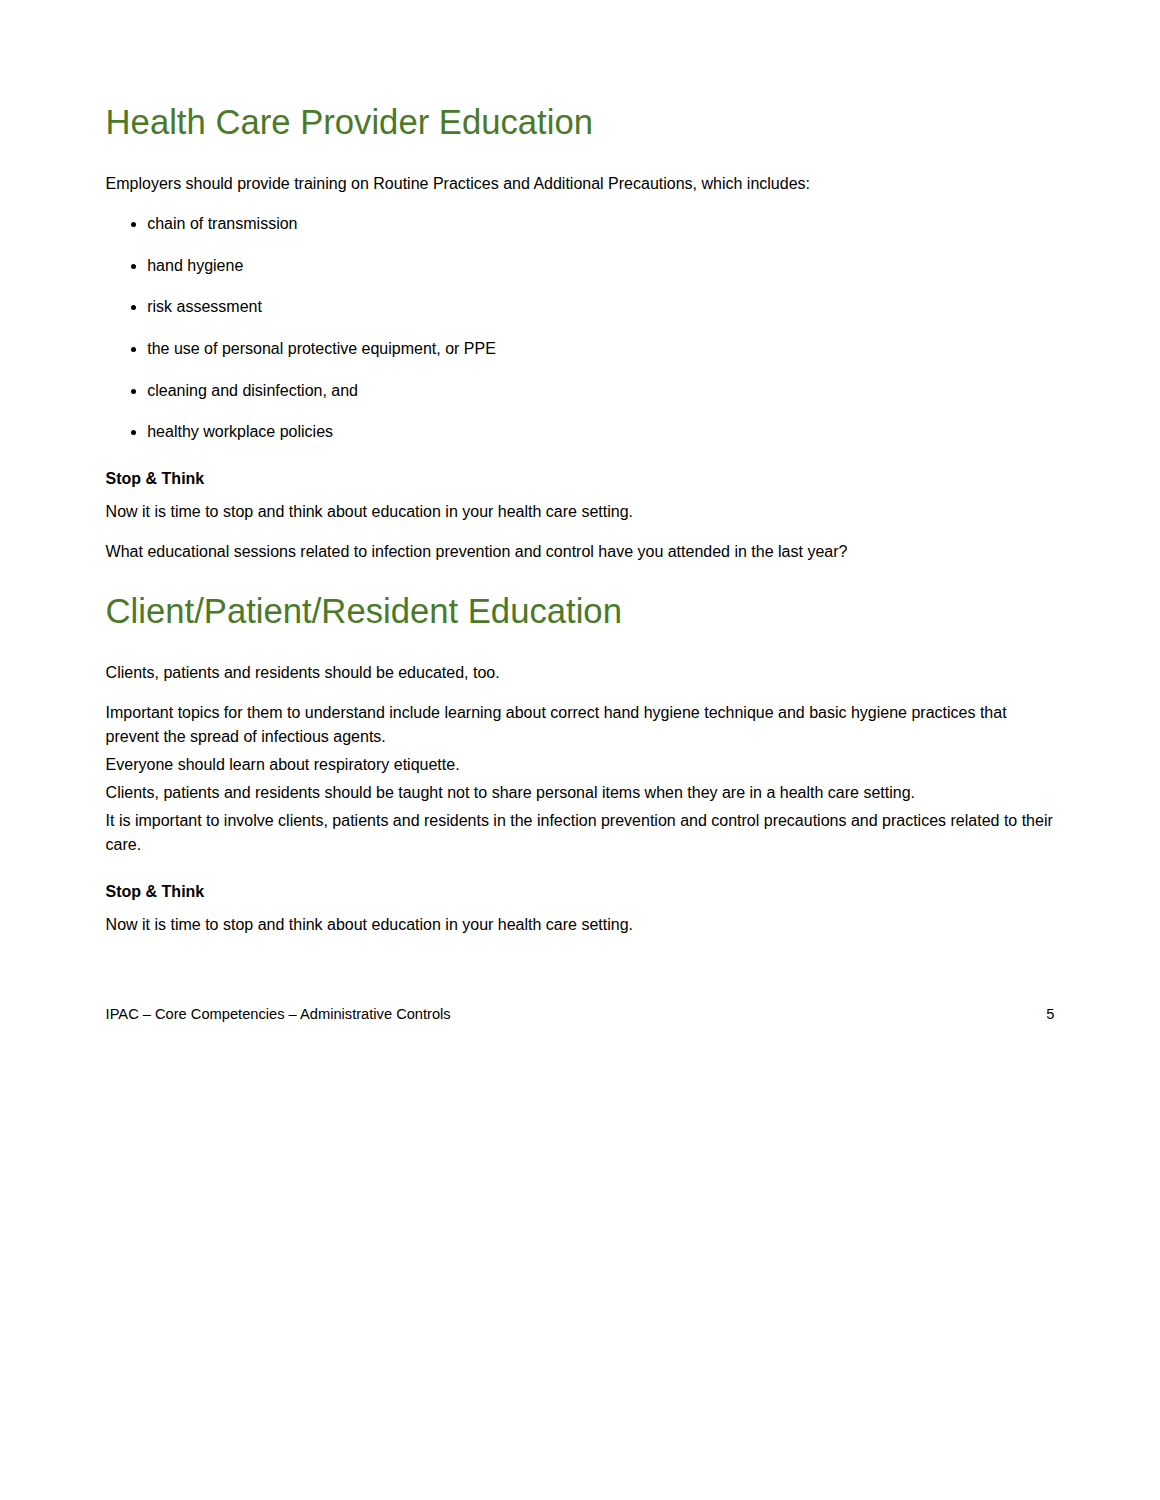Health Care Provider Education
Employers should provide training on Routine Practices and Additional Precautions, which includes:
chain of transmission
hand hygiene
risk assessment
the use of personal protective equipment, or PPE
cleaning and disinfection, and
healthy workplace policies
Stop & Think
Now it is time to stop and think about education in your health care setting.
What educational sessions related to infection prevention and control have you attended in the last year?
Client/Patient/Resident Education
Clients, patients and residents should be educated, too.
Important topics for them to understand include learning about correct hand hygiene technique and basic hygiene practices that prevent the spread of infectious agents.
Everyone should learn about respiratory etiquette.
Clients, patients and residents should be taught not to share personal items when they are in a health care setting.
It is important to involve clients, patients and residents in the infection prevention and control precautions and practices related to their care.
Stop & Think
Now it is time to stop and think about education in your health care setting.
IPAC – Core Competencies – Administrative Controls 5